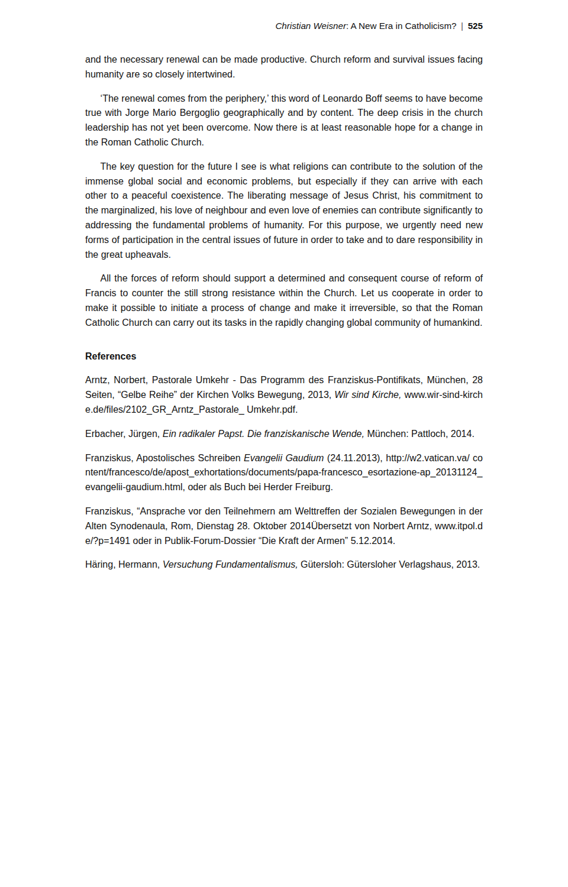Christian Weisner: A New Era in Catholicism?|525
and the necessary renewal can be made productive. Church reform and survival issues facing humanity are so closely intertwined.
‘The renewal comes from the periphery,’ this word of Leonardo Boff seems to have become true with Jorge Mario Bergoglio geographically and by content. The deep crisis in the church leadership has not yet been overcome. Now there is at least reasonable hope for a change in the Roman Catholic Church.
The key question for the future I see is what religions can contribute to the solution of the immense global social and economic problems, but especially if they can arrive with each other to a peaceful coexistence. The liberating message of Jesus Christ, his commitment to the marginalized, his love of neighbour and even love of enemies can contribute significantly to addressing the fundamental problems of humanity. For this purpose, we urgently need new forms of participation in the central issues of future in order to take and to dare responsibility in the great upheavals.
All the forces of reform should support a determined and consequent course of reform of Francis to counter the still strong resistance within the Church. Let us cooperate in order to make it possible to initiate a process of change and make it irreversible, so that the Roman Catholic Church can carry out its tasks in the rapidly changing global community of humankind.
References
Arntz, Norbert, Pastorale Umkehr - Das Programm des Franziskus-Pontifikats, München, 28 Seiten, “Gelbe Reihe” der Kirchen Volks Bewegung, 2013, Wir sind Kirche, www.wir-sind-kirche.de/files/2102_GR_Arntz_Pastorale_ Umkehr.pdf.
Erbacher, Jürgen, Ein radikaler Papst. Die franziskanische Wende, München: Pattloch, 2014.
Franziskus, Apostolisches Schreiben Evangelii Gaudium (24.11.2013), http://w2.vatican.va/ content/francesco/de/apost_exhortations/documents/papa-francesco_esortazione-ap_20131124_evangelii-gaudium.html, oder als Buch bei Herder Freiburg.
Franziskus, “Ansprache vor den Teilnehmern am Welttreffen der Sozialen Bewegungen in der Alten Synodenaula, Rom, Dienstag 28. Oktober 2014Übersetzt von Norbert Arntz, www.itpol.de/?p=1491 oder in Publik-Forum-Dossier “Die Kraft der Armen” 5.12.2014.
Häring, Hermann, Versuchung Fundamentalismus, Gütersloh: Gütersloher Verlagshaus, 2013.